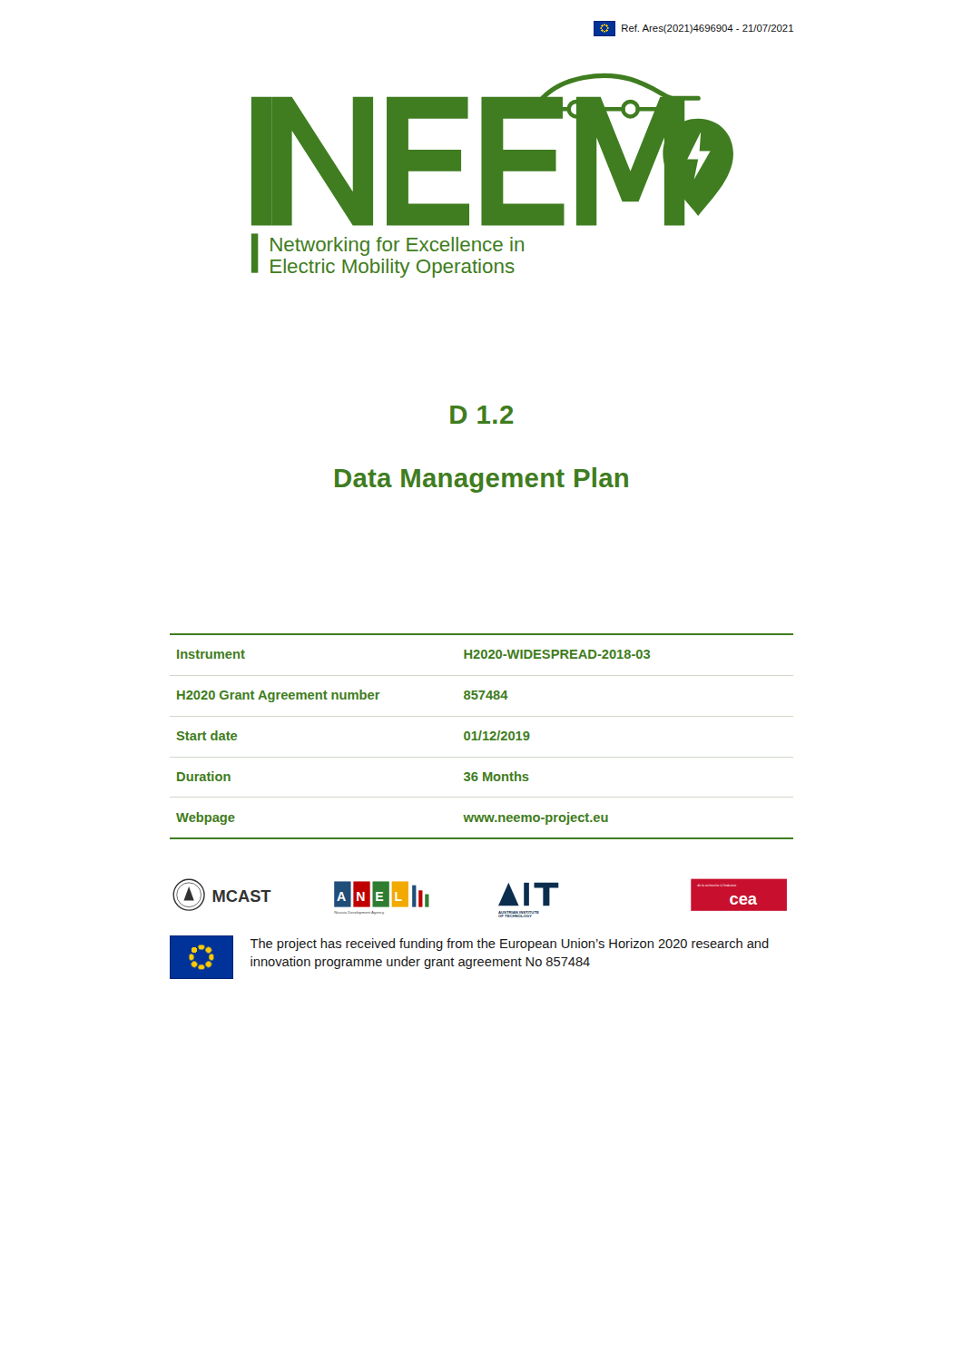Ref. Ares(2021)4696904 - 21/07/2021
Networking for Excellence in Electric Mobility Operations
D 1.2
Data Management Plan
| Instrument | H2020-WIDESPREAD-2018-03 |
| H2020 Grant Agreement number | 857484 |
| Start date | 01/12/2019 |
| Duration | 36 Months |
| Webpage | www.neemo-project.eu |
MCAST A N E L Nicosia Development Agency AUSTRIAN INSTITUTE OF TECHNOLOGY de la recherche à l'industrie cea
The project has received funding from the European Union’s Horizon 2020 research and innovation programme under grant agreement No 857484